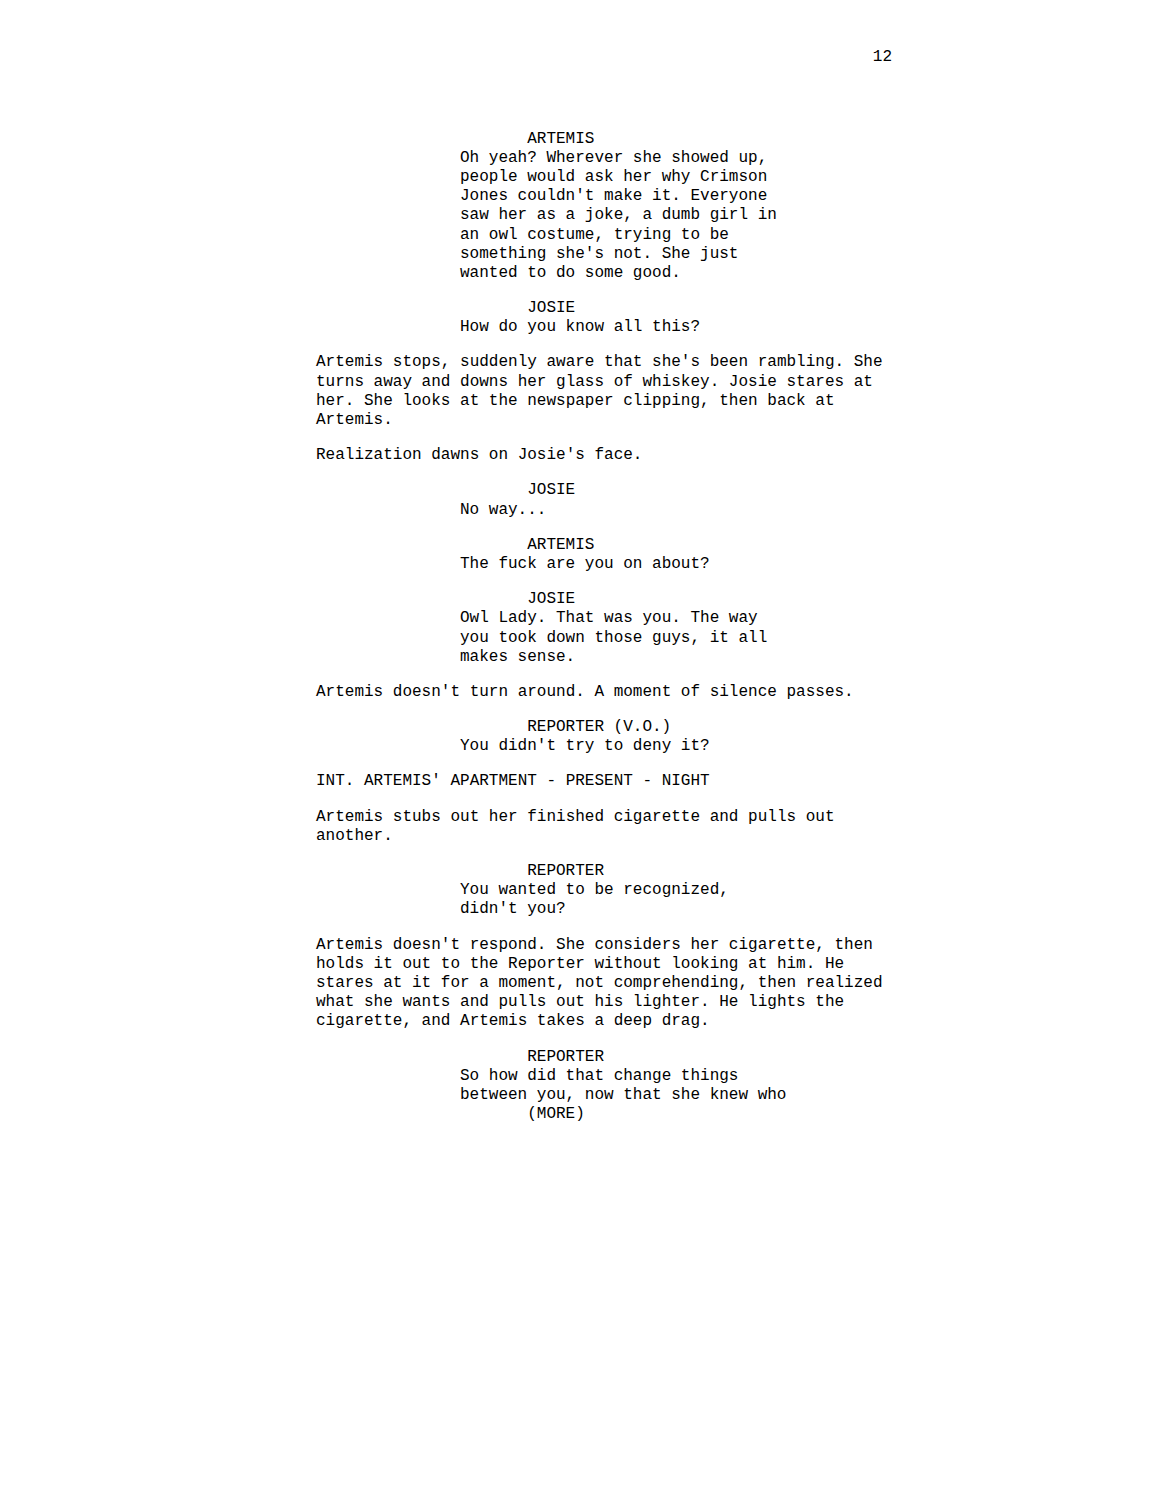12
ARTEMIS
Oh yeah? Wherever she showed up, people would ask her why Crimson Jones couldn't make it. Everyone saw her as a joke, a dumb girl in an owl costume, trying to be something she's not. She just wanted to do some good.
JOSIE
How do you know all this?
Artemis stops, suddenly aware that she's been rambling. She turns away and downs her glass of whiskey. Josie stares at her. She looks at the newspaper clipping, then back at Artemis.
Realization dawns on Josie's face.
JOSIE
No way...
ARTEMIS
The fuck are you on about?
JOSIE
Owl Lady. That was you. The way you took down those guys, it all makes sense.
Artemis doesn't turn around. A moment of silence passes.
REPORTER (V.O.)
You didn't try to deny it?
INT. ARTEMIS' APARTMENT - PRESENT - NIGHT
Artemis stubs out her finished cigarette and pulls out another.
REPORTER
You wanted to be recognized, didn't you?
Artemis doesn't respond. She considers her cigarette, then holds it out to the Reporter without looking at him. He stares at it for a moment, not comprehending, then realized what she wants and pulls out his lighter. He lights the cigarette, and Artemis takes a deep drag.
REPORTER
So how did that change things between you, now that she knew who
(MORE)